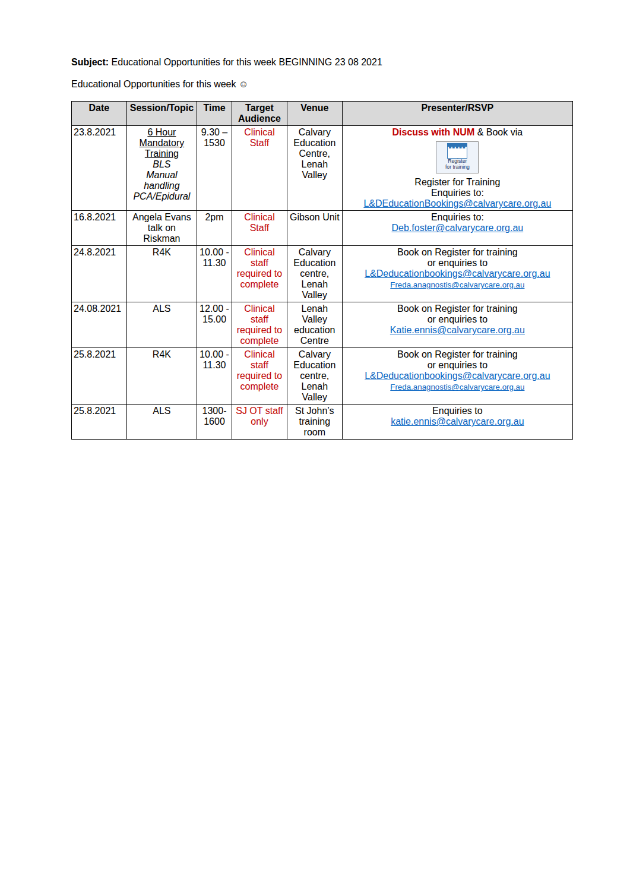Subject: Educational Opportunities for this week BEGINNING 23 08 2021
Educational Opportunities for this week ☺
| Date | Session/Topic | Time | Target Audience | Venue | Presenter/RSVP |
| --- | --- | --- | --- | --- | --- |
| 23.8.2021 | 6 Hour Mandatory Training BLS Manual handling PCA/Epidural | 9.30 – 1530 | Clinical Staff | Calvary Education Centre, Lenah Valley | Discuss with NUM & Book via ■■■■■ Register for training Register for Training Enquiries to: L&DEducationBookings@calvarycare.org.au |
| 16.8.2021 | Angela Evans talk on Riskman | 2pm | Clinical Staff | Gibson Unit | Enquiries to: Deb.foster@calvarycare.org.au |
| 24.8.2021 | R4K | 10.00 - 11.30 | Clinical staff required to complete | Calvary Education centre, Lenah Valley | Book on Register for training or enquiries to L&Deducationbookings@calvarycare.org.au Freda.anagnostis@calvarycare.org.au |
| 24.08.2021 | ALS | 12.00 - 15.00 | Clinical staff required to complete | Lenah Valley education Centre | Book on Register for training or enquiries to Katie.ennis@calvarycare.org.au |
| 25.8.2021 | R4K | 10.00 - 11.30 | Clinical staff required to complete | Calvary Education centre, Lenah Valley | Book on Register for training or enquiries to L&Deducationbookings@calvarycare.org.au Freda.anagnostis@calvarycare.org.au |
| 25.8.2021 | ALS | 1300-1600 | SJ OT staff only | St John’s training room | Enquiries to katie.ennis@calvarycare.org.au |